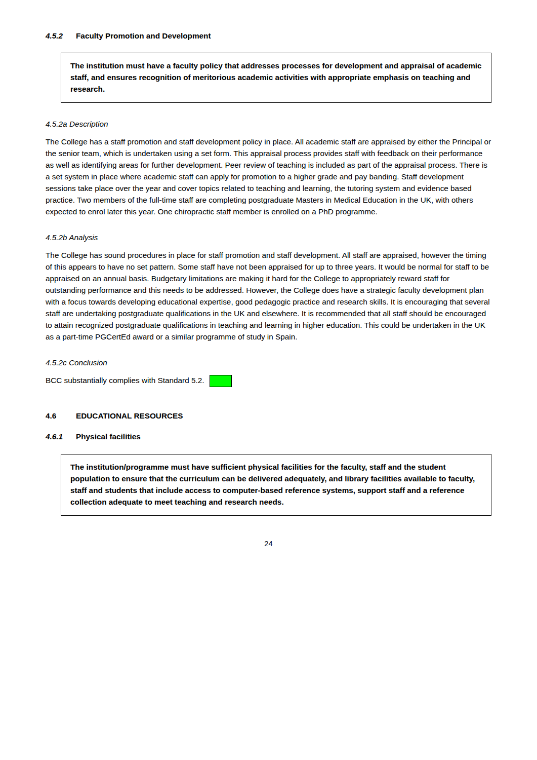4.5.2 Faculty Promotion and Development
The institution must have a faculty policy that addresses processes for development and appraisal of academic staff, and ensures recognition of meritorious academic activities with appropriate emphasis on teaching and research.
4.5.2a Description
The College has a staff promotion and staff development policy in place. All academic staff are appraised by either the Principal or the senior team, which is undertaken using a set form. This appraisal process provides staff with feedback on their performance as well as identifying areas for further development. Peer review of teaching is included as part of the appraisal process. There is a set system in place where academic staff can apply for promotion to a higher grade and pay banding. Staff development sessions take place over the year and cover topics related to teaching and learning, the tutoring system and evidence based practice. Two members of the full-time staff are completing postgraduate Masters in Medical Education in the UK, with others expected to enrol later this year. One chiropractic staff member is enrolled on a PhD programme.
4.5.2b Analysis
The College has sound procedures in place for staff promotion and staff development. All staff are appraised, however the timing of this appears to have no set pattern. Some staff have not been appraised for up to three years. It would be normal for staff to be appraised on an annual basis. Budgetary limitations are making it hard for the College to appropriately reward staff for outstanding performance and this needs to be addressed. However, the College does have a strategic faculty development plan with a focus towards developing educational expertise, good pedagogic practice and research skills. It is encouraging that several staff are undertaking postgraduate qualifications in the UK and elsewhere. It is recommended that all staff should be encouraged to attain recognized postgraduate qualifications in teaching and learning in higher education. This could be undertaken in the UK as a part-time PGCertEd award or a similar programme of study in Spain.
4.5.2c Conclusion
BCC substantially complies with Standard 5.2.
4.6 EDUCATIONAL RESOURCES
4.6.1 Physical facilities
The institution/programme must have sufficient physical facilities for the faculty, staff and the student population to ensure that the curriculum can be delivered adequately, and library facilities available to faculty, staff and students that include access to computer-based reference systems, support staff and a reference collection adequate to meet teaching and research needs.
24